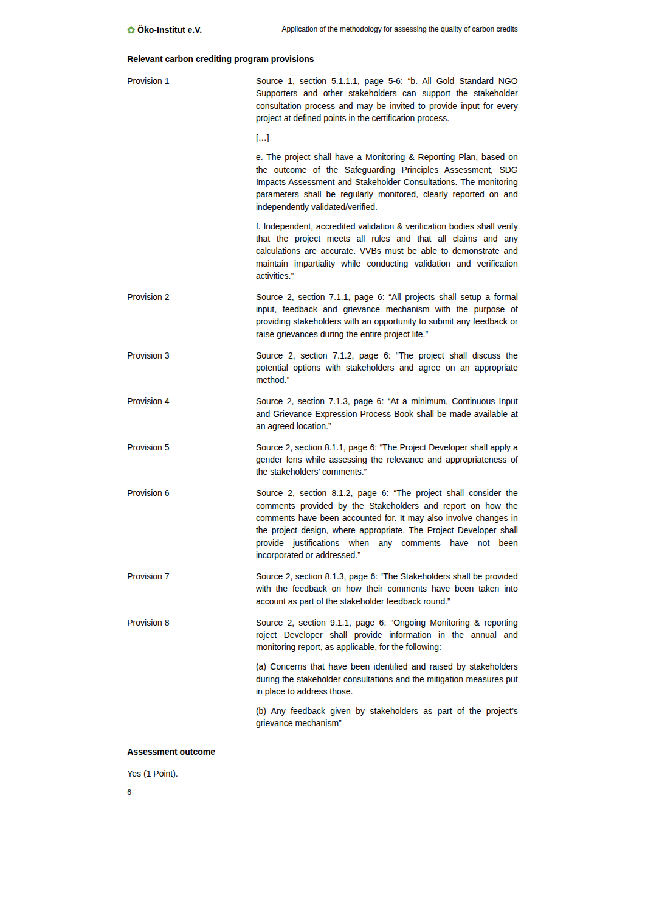✿ Öko-Institut e.V.
Application of the methodology for assessing the quality of carbon credits
Relevant carbon crediting program provisions
Provision 1
Source 1, section 5.1.1.1, page 5-6: “b. All Gold Standard NGO Supporters and other stakeholders can support the stakeholder consultation process and may be invited to provide input for every project at defined points in the certification process.
[…]
e. The project shall have a Monitoring & Reporting Plan, based on the outcome of the Safeguarding Principles Assessment, SDG Impacts Assessment and Stakeholder Consultations. The monitoring parameters shall be regularly monitored, clearly reported on and independently validated/verified.
f. Independent, accredited validation & verification bodies shall verify that the project meets all rules and that all claims and any calculations are accurate. VVBs must be able to demonstrate and maintain impartiality while conducting validation and verification activities.”
Provision 2
Source 2, section 7.1.1, page 6: “All projects shall setup a formal input, feedback and grievance mechanism with the purpose of providing stakeholders with an opportunity to submit any feedback or raise grievances during the entire project life.”
Provision 3
Source 2, section 7.1.2, page 6: “The project shall discuss the potential options with stakeholders and agree on an appropriate method.”
Provision 4
Source 2, section 7.1.3, page 6: “At a minimum, Continuous Input and Grievance Expression Process Book shall be made available at an agreed location.”
Provision 5
Source 2, section 8.1.1, page 6: “The Project Developer shall apply a gender lens while assessing the relevance and appropriateness of the stakeholders’ comments.”
Provision 6
Source 2, section 8.1.2, page 6: “The project shall consider the comments provided by the Stakeholders and report on how the comments have been accounted for. It may also involve changes in the project design, where appropriate. The Project Developer shall provide justifications when any comments have not been incorporated or addressed.”
Provision 7
Source 2, section 8.1.3, page 6: “The Stakeholders shall be provided with the feedback on how their comments have been taken into account as part of the stakeholder feedback round.”
Provision 8
Source 2, section 9.1.1, page 6: “Ongoing Monitoring & reporting roject Developer shall provide information in the annual and monitoring report, as applicable, for the following:
(a) Concerns that have been identified and raised by stakeholders during the stakeholder consultations and the mitigation measures put in place to address those.
(b) Any feedback given by stakeholders as part of the project’s grievance mechanism”
Assessment outcome
Yes (1 Point).
6